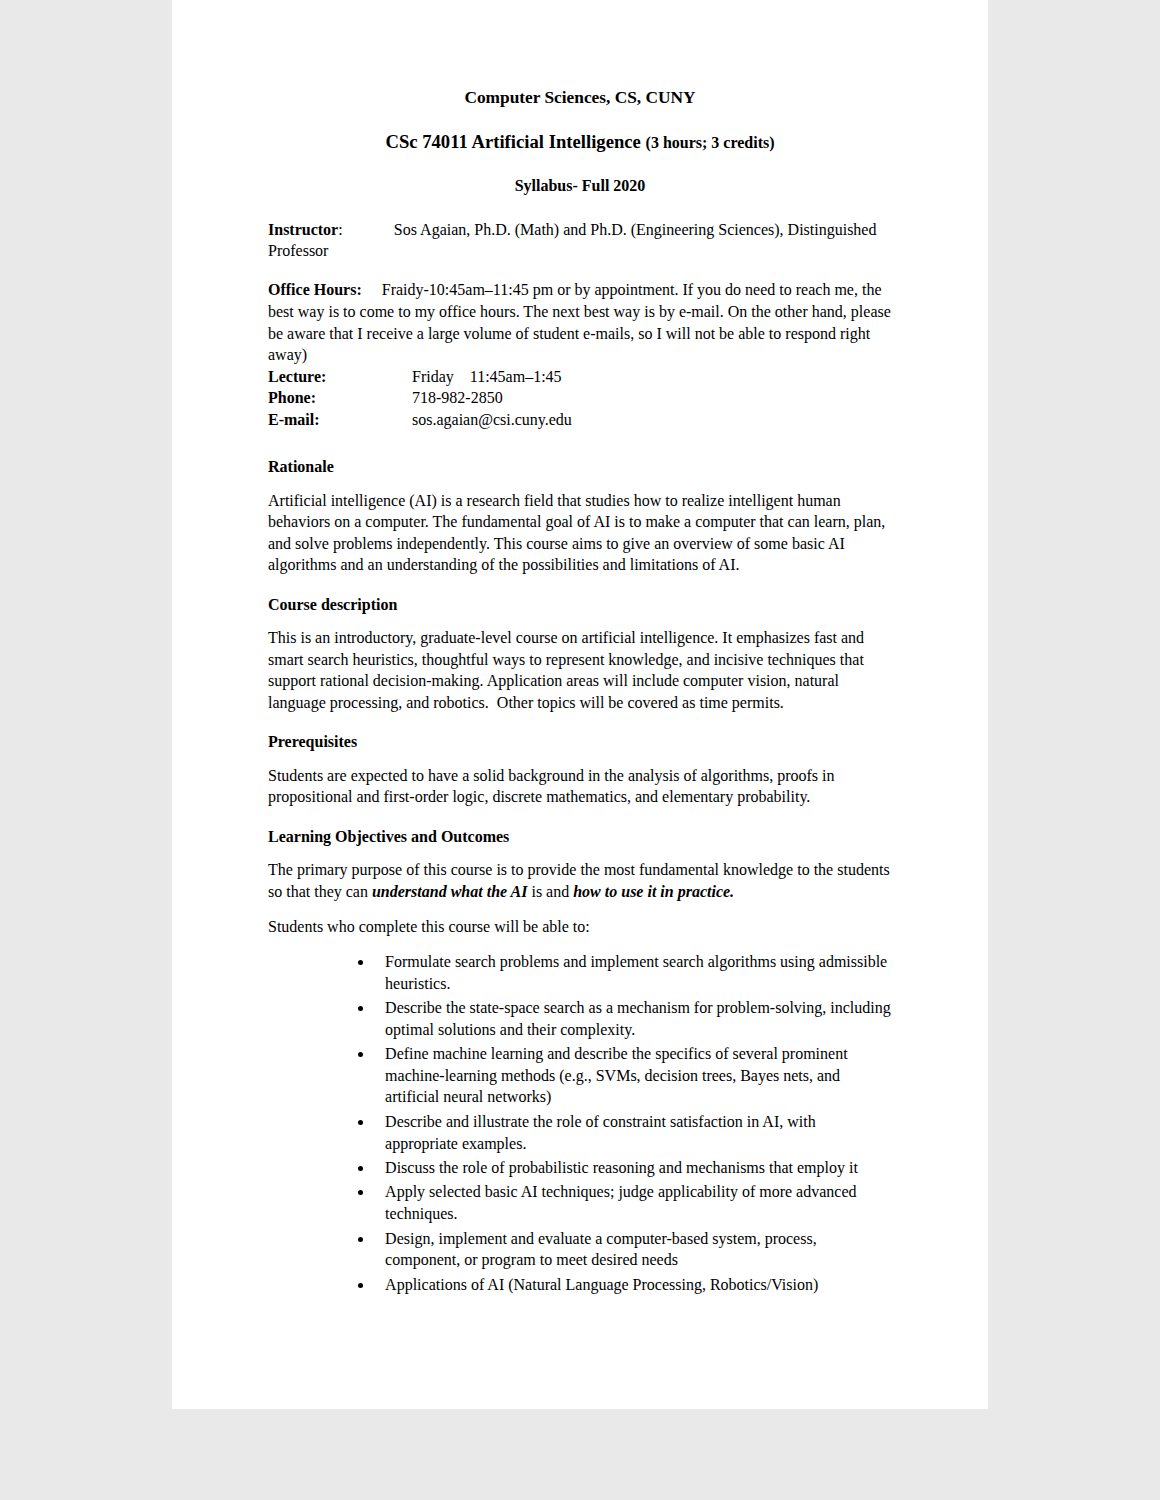Computer Sciences, CS, CUNY
CSc 74011 Artificial Intelligence (3 hours; 3 credits)
Syllabus- Full 2020
Instructor:Sos Agaian, Ph.D. (Math) and Ph.D. (Engineering Sciences), Distinguished Professor
Office Hours: Fraidy-10:45am–11:45 pm or by appointment. If you do need to reach me, the best way is to come to my office hours. The next best way is by e-mail. On the other hand, please be aware that I receive a large volume of student e-mails, so I will not be able to respond right away)
| Lecture: | Friday 11:45am–1:45 |
| Phone: | 718-982-2850 |
| E-mail: | sos.agaian@csi.cuny.edu |
Rationale
Artificial intelligence (AI) is a research field that studies how to realize intelligent human behaviors on a computer. The fundamental goal of AI is to make a computer that can learn, plan, and solve problems independently. This course aims to give an overview of some basic AI algorithms and an understanding of the possibilities and limitations of AI.
Course description
This is an introductory, graduate-level course on artificial intelligence. It emphasizes fast and smart search heuristics, thoughtful ways to represent knowledge, and incisive techniques that support rational decision-making. Application areas will include computer vision, natural language processing, and robotics. Other topics will be covered as time permits.
Prerequisites
Students are expected to have a solid background in the analysis of algorithms, proofs in propositional and first-order logic, discrete mathematics, and elementary probability.
Learning Objectives and Outcomes
The primary purpose of this course is to provide the most fundamental knowledge to the students so that they can understand what the AI is and how to use it in practice.
Students who complete this course will be able to:
Formulate search problems and implement search algorithms using admissible heuristics.
Describe the state-space search as a mechanism for problem-solving, including optimal solutions and their complexity.
Define machine learning and describe the specifics of several prominent machine-learning methods (e.g., SVMs, decision trees, Bayes nets, and artificial neural networks)
Describe and illustrate the role of constraint satisfaction in AI, with appropriate examples.
Discuss the role of probabilistic reasoning and mechanisms that employ it
Apply selected basic AI techniques; judge applicability of more advanced techniques.
Design, implement and evaluate a computer-based system, process, component, or program to meet desired needs
Applications of AI (Natural Language Processing, Robotics/Vision)